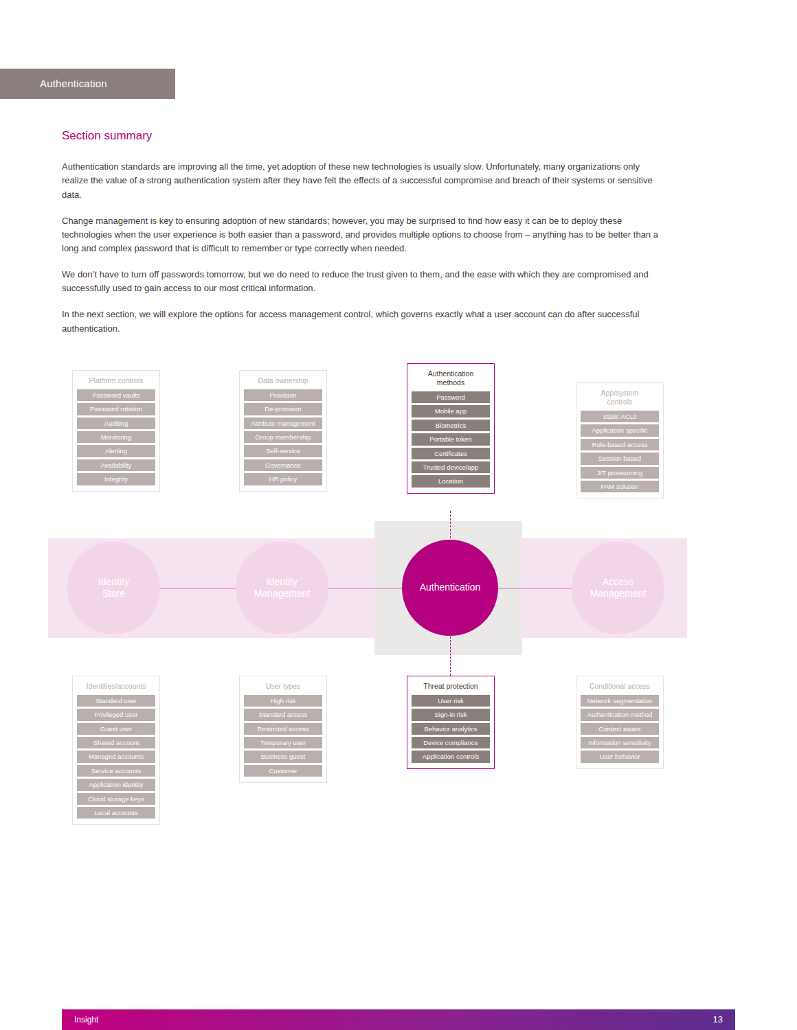Authentication
Section summary
Authentication standards are improving all the time, yet adoption of these new technologies is usually slow. Unfortunately, many organizations only realize the value of a strong authentication system after they have felt the effects of a successful compromise and breach of their systems or sensitive data.
Change management is key to ensuring adoption of new standards; however, you may be surprised to find how easy it can be to deploy these technologies when the user experience is both easier than a password, and provides multiple options to choose from – anything has to be better than a long and complex password that is difficult to remember or type correctly when needed.
We don’t have to turn off passwords tomorrow, but we do need to reduce the trust given to them, and the ease with which they are compromised and successfully used to gain access to our most critical information.
In the next section, we will explore the options for access management control, which governs exactly what a user account can do after successful authentication.
Platform controls
Password vaults
Password rotation
Auditing
Monitoring
Alerting
Availability
Integrity
Data ownership
Provision
De-provision
Attribute management
Group membership
Self-service
Governance
HR policy
Authentication
methods
Password
Mobile app
Biometrics
Portable token
Certificates
Trusted device/app
Location
App/system
controls
Static ACLs
Application specific
Role-based access
Session based
JIT provisioning
PAM solution
Identity
Store
Identity
Management
Authentication
Access
Management
Identities/accounts
Standard user
Privileged user
Guest user
Shared account
Managed accounts
Service accounts
Application identity
Cloud storage keys
Local accounts
User types
High risk
Standard access
Restricted access
Temporary user
Business guest
Customer
Threat protection
User risk
Sign-in risk
Behavior analytics
Device compliance
Application controls
Conditional access
Network segmentation
Authentication method
Context aware
Information sensitivity
User behavior
Insight 13